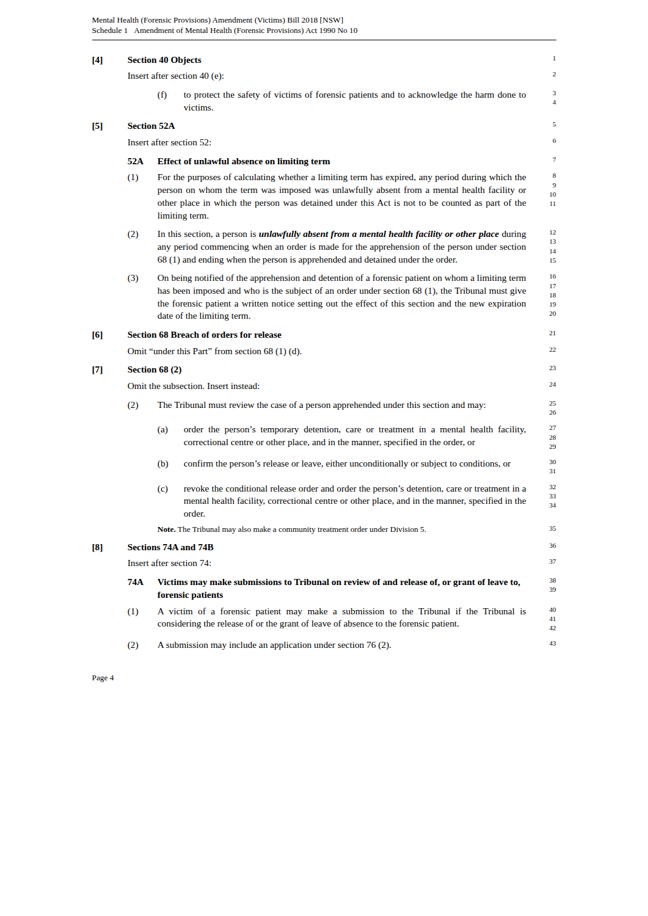Mental Health (Forensic Provisions) Amendment (Victims) Bill 2018 [NSW] Schedule 1 Amendment of Mental Health (Forensic Provisions) Act 1990 No 10
[4]
Section 40 Objects
1
Insert after section 40 (e):
2
(f)
to protect the safety of victims of forensic patients and to acknowledge the harm done to victims.
3 4
[5]
Section 52A
5
Insert after section 52:
6
52A
Effect of unlawful absence on limiting term
7
(1)
For the purposes of calculating whether a limiting term has expired, any period during which the person on whom the term was imposed was unlawfully absent from a mental health facility or other place in which the person was detained under this Act is not to be counted as part of the limiting term.
8 9 10 11
(2)
In this section, a person is unlawfully absent from a mental health facility or other place during any period commencing when an order is made for the apprehension of the person under section 68 (1) and ending when the person is apprehended and detained under the order.
12 13 14 15
(3)
On being notified of the apprehension and detention of a forensic patient on whom a limiting term has been imposed and who is the subject of an order under section 68 (1), the Tribunal must give the forensic patient a written notice setting out the effect of this section and the new expiration date of the limiting term.
16 17 18 19 20
[6]
Section 68 Breach of orders for release
21
Omit “under this Part” from section 68 (1) (d).
22
[7]
Section 68 (2)
23
Omit the subsection. Insert instead:
24
(2)
The Tribunal must review the case of a person apprehended under this section and may:
25 26
(a)
order the person’s temporary detention, care or treatment in a mental health facility, correctional centre or other place, and in the manner, specified in the order, or
27 28 29
(b)
confirm the person’s release or leave, either unconditionally or subject to conditions, or
30 31
(c)
revoke the conditional release order and order the person’s detention, care or treatment in a mental health facility, correctional centre or other place, and in the manner, specified in the order.
32 33 34
Note. The Tribunal may also make a community treatment order under Division 5.
35
[8]
Sections 74A and 74B
36
Insert after section 74:
37
74A
Victims may make submissions to Tribunal on review of and release of, or grant of leave to, forensic patients
38 39
(1)
A victim of a forensic patient may make a submission to the Tribunal if the Tribunal is considering the release of or the grant of leave of absence to the forensic patient.
40 41 42
(2)
A submission may include an application under section 76 (2).
43
Page 4